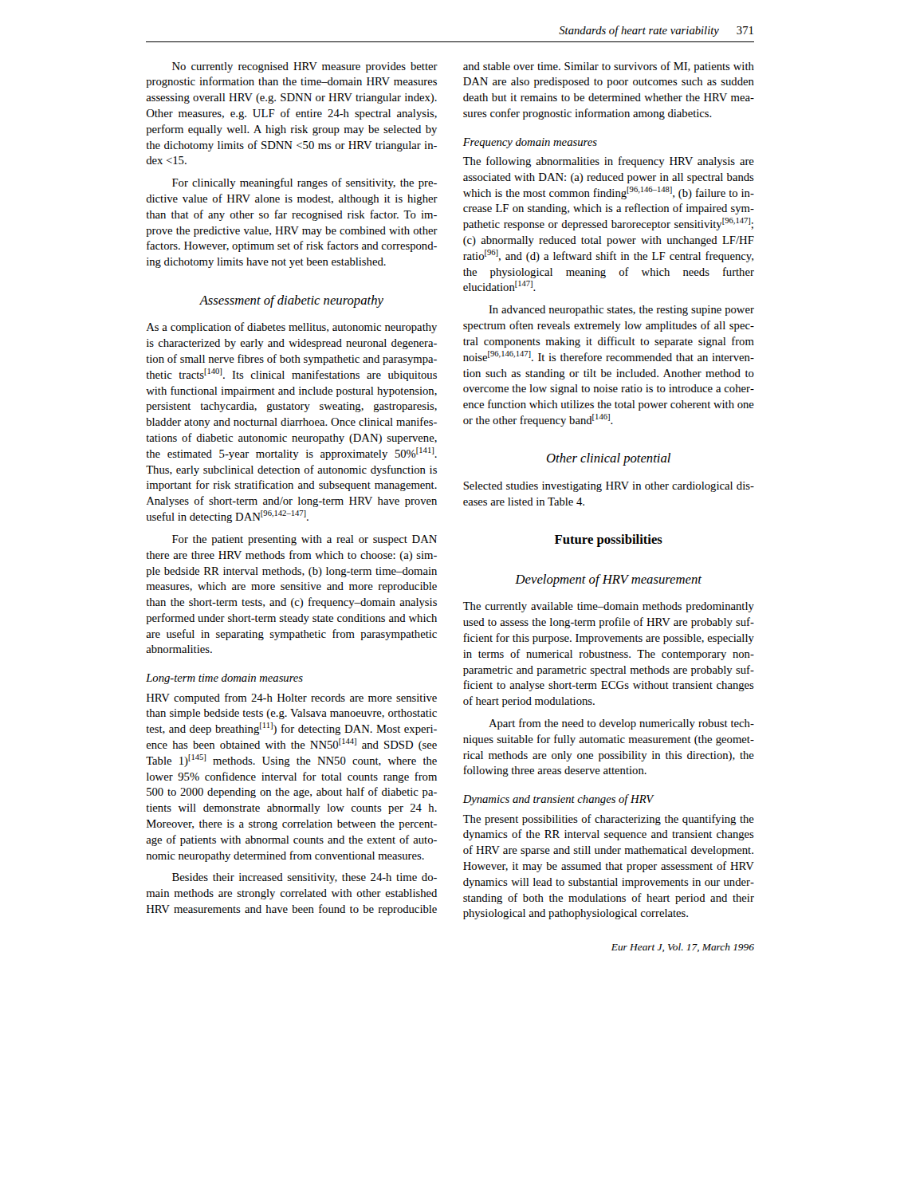Standards of heart rate variability 371
No currently recognised HRV measure provides better prognostic information than the time–domain HRV measures assessing overall HRV (e.g. SDNN or HRV triangular index). Other measures, e.g. ULF of entire 24-h spectral analysis, perform equally well. A high risk group may be selected by the dichotomy limits of SDNN <50 ms or HRV triangular index <15.
For clinically meaningful ranges of sensitivity, the predictive value of HRV alone is modest, although it is higher than that of any other so far recognised risk factor. To improve the predictive value, HRV may be combined with other factors. However, optimum set of risk factors and corresponding dichotomy limits have not yet been established.
Assessment of diabetic neuropathy
As a complication of diabetes mellitus, autonomic neuropathy is characterized by early and widespread neuronal degeneration of small nerve fibres of both sympathetic and parasympathetic tracts[140]. Its clinical manifestations are ubiquitous with functional impairment and include postural hypotension, persistent tachycardia, gustatory sweating, gastroparesis, bladder atony and nocturnal diarrhoea. Once clinical manifestations of diabetic autonomic neuropathy (DAN) supervene, the estimated 5-year mortality is approximately 50%[141]. Thus, early subclinical detection of autonomic dysfunction is important for risk stratification and subsequent management. Analyses of short-term and/or long-term HRV have proven useful in detecting DAN[96,142–147].
For the patient presenting with a real or suspect DAN there are three HRV methods from which to choose: (a) simple bedside RR interval methods, (b) long-term time–domain measures, which are more sensitive and more reproducible than the short-term tests, and (c) frequency–domain analysis performed under short-term steady state conditions and which are useful in separating sympathetic from parasympathetic abnormalities.
Long-term time domain measures
HRV computed from 24-h Holter records are more sensitive than simple bedside tests (e.g. Valsava manoeuvre, orthostatic test, and deep breathing[11]) for detecting DAN. Most experience has been obtained with the NN50[144] and SDSD (see Table 1)[145] methods. Using the NN50 count, where the lower 95% confidence interval for total counts range from 500 to 2000 depending on the age, about half of diabetic patients will demonstrate abnormally low counts per 24 h. Moreover, there is a strong correlation between the percentage of patients with abnormal counts and the extent of autonomic neuropathy determined from conventional measures.
Besides their increased sensitivity, these 24-h time domain methods are strongly correlated with other established HRV measurements and have been found to be reproducible and stable over time. Similar to survivors of MI, patients with DAN are also predisposed to poor outcomes such as sudden death but it remains to be determined whether the HRV measures confer prognostic information among diabetics.
Frequency domain measures
The following abnormalities in frequency HRV analysis are associated with DAN: (a) reduced power in all spectral bands which is the most common finding[96,146–148], (b) failure to increase LF on standing, which is a reflection of impaired sympathetic response or depressed baroreceptor sensitivity[96,147]; (c) abnormally reduced total power with unchanged LF/HF ratio[96], and (d) a leftward shift in the LF central frequency, the physiological meaning of which needs further elucidation[147].
In advanced neuropathic states, the resting supine power spectrum often reveals extremely low amplitudes of all spectral components making it difficult to separate signal from noise[96,146,147]. It is therefore recommended that an intervention such as standing or tilt be included. Another method to overcome the low signal to noise ratio is to introduce a coherence function which utilizes the total power coherent with one or the other frequency band[146].
Other clinical potential
Selected studies investigating HRV in other cardiological diseases are listed in Table 4.
Future possibilities
Development of HRV measurement
The currently available time–domain methods predominantly used to assess the long-term profile of HRV are probably sufficient for this purpose. Improvements are possible, especially in terms of numerical robustness. The contemporary non-parametric and parametric spectral methods are probably sufficient to analyse short-term ECGs without transient changes of heart period modulations.
Apart from the need to develop numerically robust techniques suitable for fully automatic measurement (the geometrical methods are only one possibility in this direction), the following three areas deserve attention.
Dynamics and transient changes of HRV
The present possibilities of characterizing the quantifying the dynamics of the RR interval sequence and transient changes of HRV are sparse and still under mathematical development. However, it may be assumed that proper assessment of HRV dynamics will lead to substantial improvements in our understanding of both the modulations of heart period and their physiological and pathophysiological correlates.
Eur Heart J, Vol. 17, March 1996